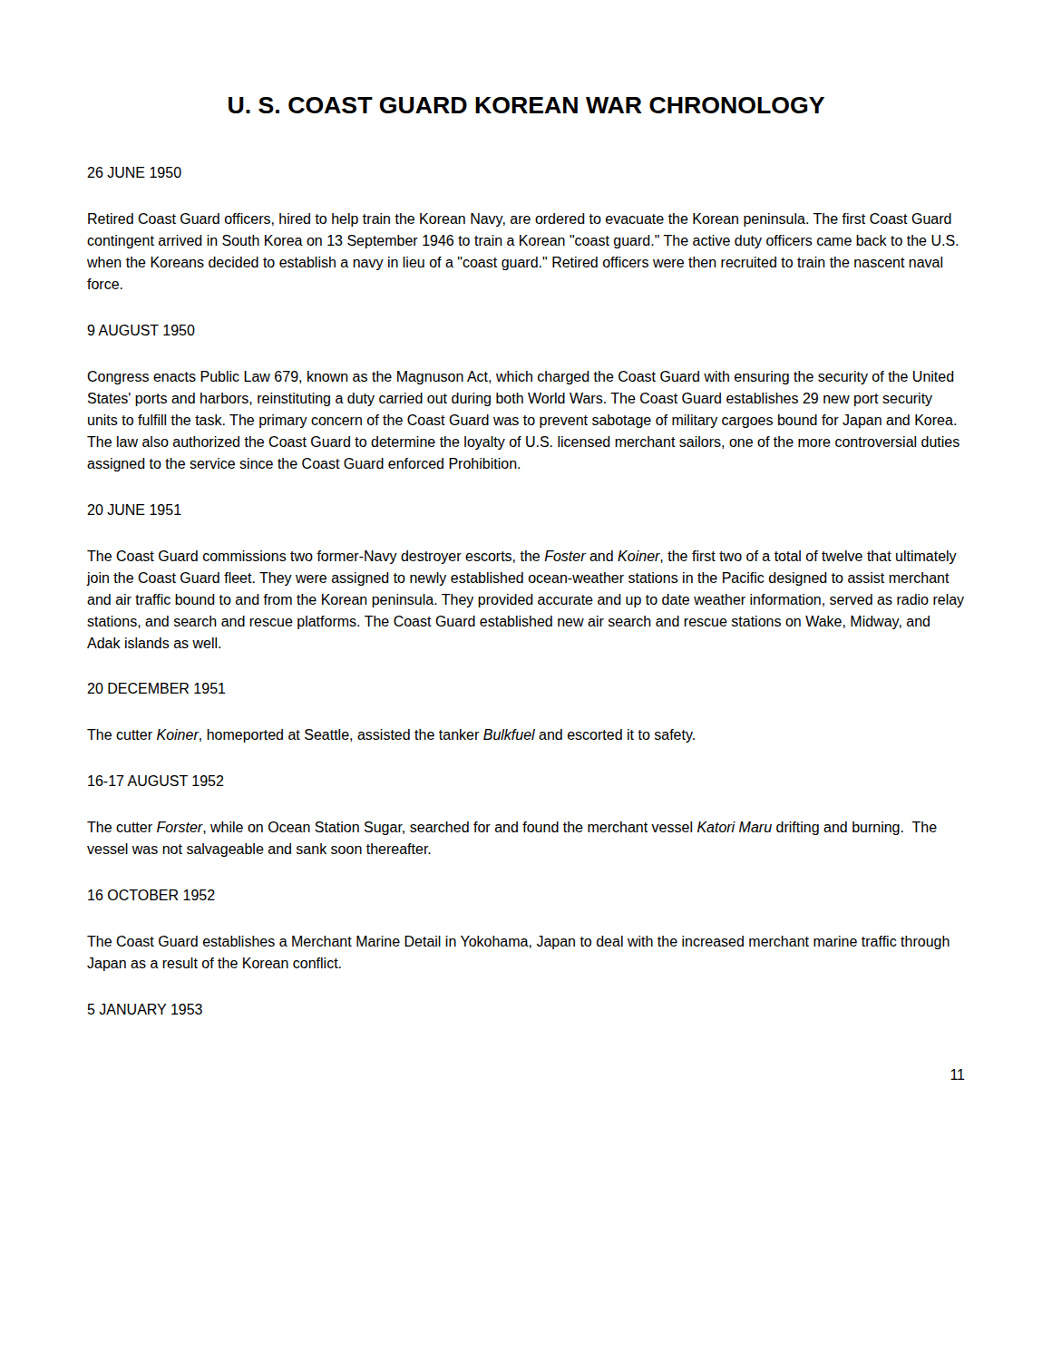U. S. COAST GUARD KOREAN WAR CHRONOLOGY
26 JUNE 1950
Retired Coast Guard officers, hired to help train the Korean Navy, are ordered to evacuate the Korean peninsula. The first Coast Guard contingent arrived in South Korea on 13 September 1946 to train a Korean "coast guard." The active duty officers came back to the U.S. when the Koreans decided to establish a navy in lieu of a "coast guard." Retired officers were then recruited to train the nascent naval force.
9 AUGUST 1950
Congress enacts Public Law 679, known as the Magnuson Act, which charged the Coast Guard with ensuring the security of the United States' ports and harbors, reinstituting a duty carried out during both World Wars. The Coast Guard establishes 29 new port security units to fulfill the task. The primary concern of the Coast Guard was to prevent sabotage of military cargoes bound for Japan and Korea. The law also authorized the Coast Guard to determine the loyalty of U.S. licensed merchant sailors, one of the more controversial duties assigned to the service since the Coast Guard enforced Prohibition.
20 JUNE 1951
The Coast Guard commissions two former-Navy destroyer escorts, the Foster and Koiner, the first two of a total of twelve that ultimately join the Coast Guard fleet. They were assigned to newly established ocean-weather stations in the Pacific designed to assist merchant and air traffic bound to and from the Korean peninsula. They provided accurate and up to date weather information, served as radio relay stations, and search and rescue platforms. The Coast Guard established new air search and rescue stations on Wake, Midway, and Adak islands as well.
20 DECEMBER 1951
The cutter Koiner, homeported at Seattle, assisted the tanker Bulkfuel and escorted it to safety.
16-17 AUGUST 1952
The cutter Forster, while on Ocean Station Sugar, searched for and found the merchant vessel Katori Maru drifting and burning. The vessel was not salvageable and sank soon thereafter.
16 OCTOBER 1952
The Coast Guard establishes a Merchant Marine Detail in Yokohama, Japan to deal with the increased merchant marine traffic through Japan as a result of the Korean conflict.
5 JANUARY 1953
11